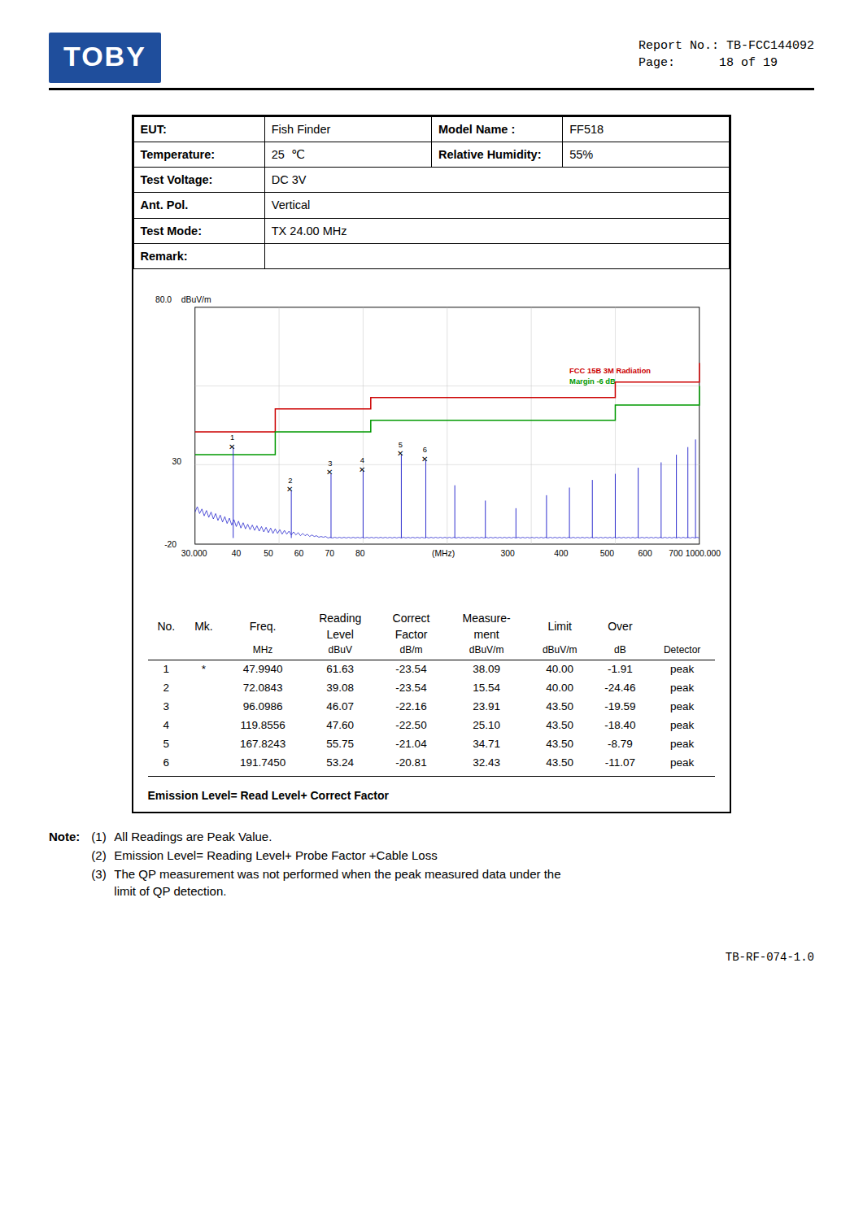TOBY
Report No.: TB-FCC144092 Page: 18 of 19
| EUT: | Fish Finder | Model Name : | FF518 |
| Temperature: | 25 ℃ | Relative Humidity: | 55% |
| Test Voltage: | DC 3V |
| Ant. Pol. | Vertical |
| Test Mode: | TX 24.00 MHz |
| Remark: | |
80.0 dBuV/m 30 -20 FCC 15B 3M Radiation Margin -6 dB 1 ✕ 2 ✕ 3 ✕ 4 ✕ 5 ✕ 6 ✕ 30.000 40 50 60 70 80 (MHz) 300 400 500 600 700 1000.000
| No. | Mk. | Freq. | Reading Level | Correct Factor | Measure- ment | Limit | Over | |
| --- | --- | --- | --- | --- | --- | --- | --- | --- |
| | | MHz | dBuV | dB/m | dBuV/m | dBuV/m | dB | Detector |
| 1 | * | 47.9940 | 61.63 | -23.54 | 38.09 | 40.00 | -1.91 | peak |
| 2 | | 72.0843 | 39.08 | -23.54 | 15.54 | 40.00 | -24.46 | peak |
| 3 | | 96.0986 | 46.07 | -22.16 | 23.91 | 43.50 | -19.59 | peak |
| 4 | | 119.8556 | 47.60 | -22.50 | 25.10 | 43.50 | -18.40 | peak |
| 5 | | 167.8243 | 55.75 | -21.04 | 34.71 | 43.50 | -8.79 | peak |
| 6 | | 191.7450 | 53.24 | -20.81 | 32.43 | 43.50 | -11.07 | peak |
Emission Level= Read Level+ Correct Factor
Note:
(1) All Readings are Peak Value.
(2) Emission Level= Reading Level+ Probe Factor +Cable Loss
(3) The QP measurement was not performed when the peak measured data under the limit of QP detection.
TB-RF-074-1.0